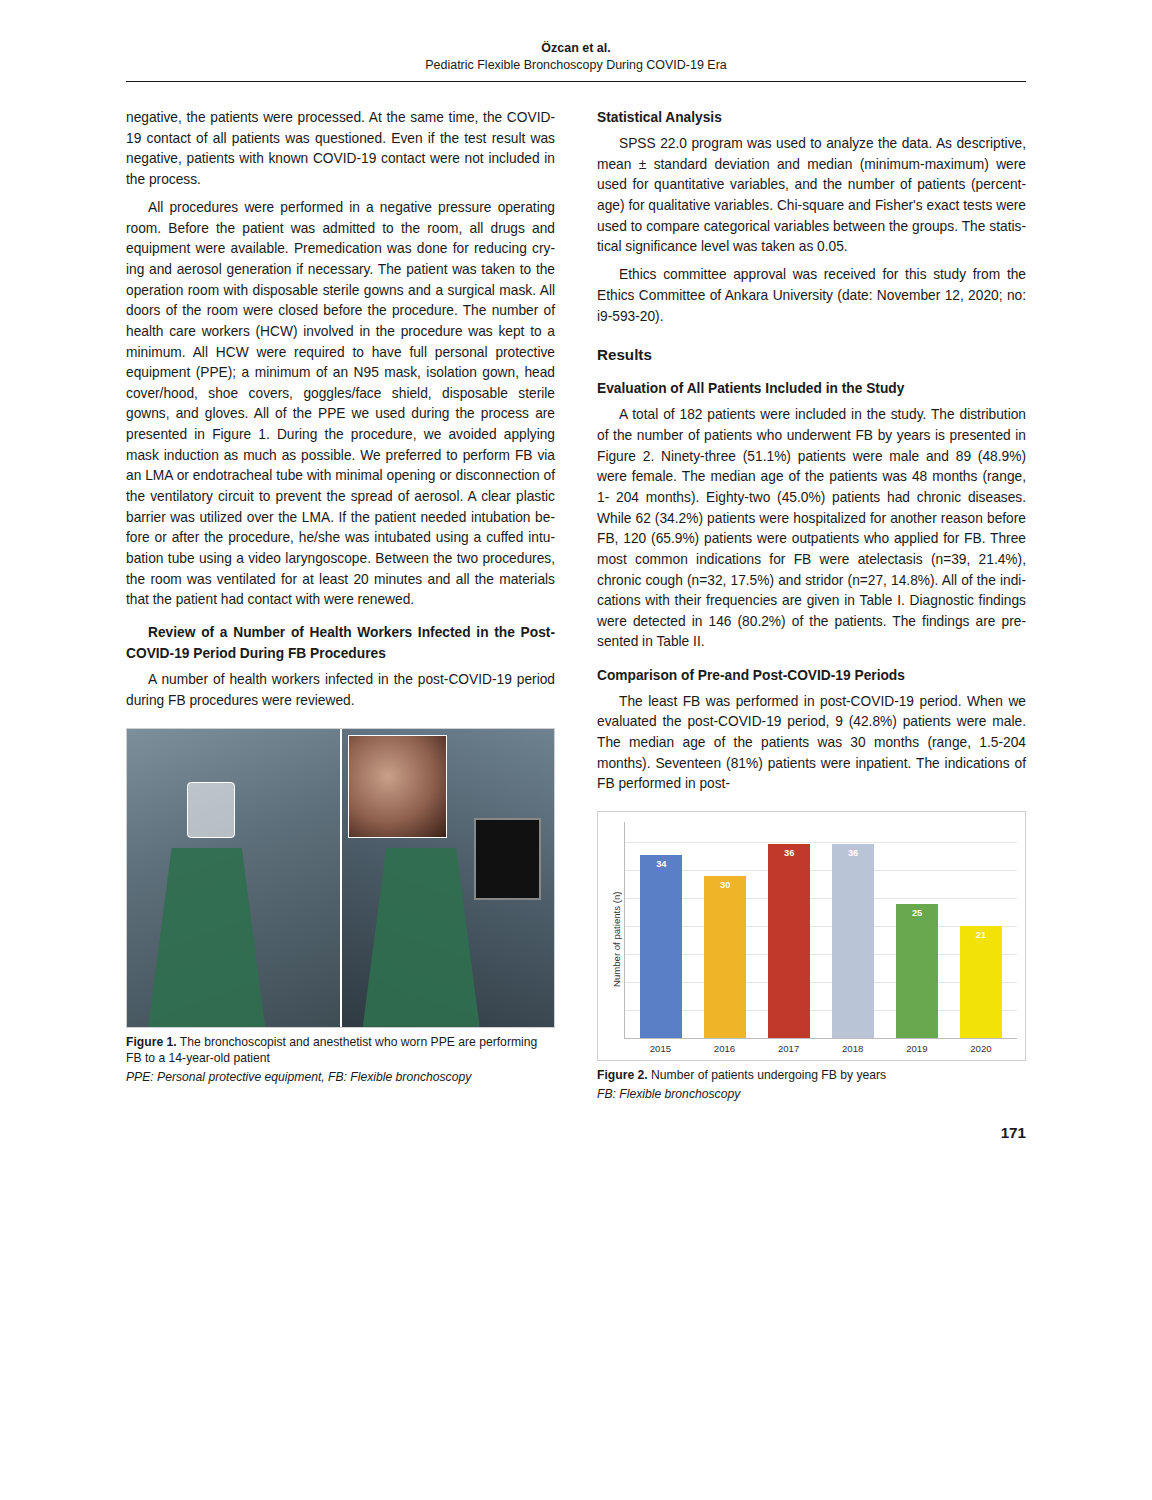Özcan et al.
Pediatric Flexible Bronchoscopy During COVID-19 Era
negative, the patients were processed. At the same time, the COVID-19 contact of all patients was questioned. Even if the test result was negative, patients with known COVID-19 contact were not included in the process.
All procedures were performed in a negative pressure operating room. Before the patient was admitted to the room, all drugs and equipment were available. Premedication was done for reducing crying and aerosol generation if necessary. The patient was taken to the operation room with disposable sterile gowns and a surgical mask. All doors of the room were closed before the procedure. The number of health care workers (HCW) involved in the procedure was kept to a minimum. All HCW were required to have full personal protective equipment (PPE); a minimum of an N95 mask, isolation gown, head cover/hood, shoe covers, goggles/face shield, disposable sterile gowns, and gloves. All of the PPE we used during the process are presented in Figure 1. During the procedure, we avoided applying mask induction as much as possible. We preferred to perform FB via an LMA or endotracheal tube with minimal opening or disconnection of the ventilatory circuit to prevent the spread of aerosol. A clear plastic barrier was utilized over the LMA. If the patient needed intubation before or after the procedure, he/she was intubated using a cuffed intubation tube using a video laryngoscope. Between the two procedures, the room was ventilated for at least 20 minutes and all the materials that the patient had contact with were renewed.
Review of a Number of Health Workers Infected in the Post-COVID-19 Period During FB Procedures
A number of health workers infected in the post-COVID-19 period during FB procedures were reviewed.
Figure 1. The bronchoscopist and anesthetist who worn PPE are performing FB to a 14-year-old patient PPE: Personal protective equipment, FB: Flexible bronchoscopy
Statistical Analysis
SPSS 22.0 program was used to analyze the data. As descriptive, mean ± standard deviation and median (minimum-maximum) were used for quantitative variables, and the number of patients (percentage) for qualitative variables. Chi-square and Fisher's exact tests were used to compare categorical variables between the groups. The statistical significance level was taken as 0.05.
Ethics committee approval was received for this study from the Ethics Committee of Ankara University (date: November 12, 2020; no: i9-593-20).
Results
Evaluation of All Patients Included in the Study
A total of 182 patients were included in the study. The distribution of the number of patients who underwent FB by years is presented in Figure 2. Ninety-three (51.1%) patients were male and 89 (48.9%) were female. The median age of the patients was 48 months (range, 1- 204 months). Eighty-two (45.0%) patients had chronic diseases. While 62 (34.2%) patients were hospitalized for another reason before FB, 120 (65.9%) patients were outpatients who applied for FB. Three most common indications for FB were atelectasis (n=39, 21.4%), chronic cough (n=32, 17.5%) and stridor (n=27, 14.8%). All of the indications with their frequencies are given in Table I. Diagnostic findings were detected in 146 (80.2%) of the patients. The findings are presented in Table II.
Comparison of Pre-and Post-COVID-19 Periods
The least FB was performed in post-COVID-19 period. When we evaluated the post-COVID-19 period, 9 (42.8%) patients were male. The median age of the patients was 30 months (range, 1.5-204 months). Seventeen (81%) patients were inpatient. The indications of FB performed in post-
Number of patients (n)
34
30
36
36
25
21
2015
2016
2017
2018
2019
2020
Figure 2. Number of patients undergoing FB by years FB: Flexible bronchoscopy
171